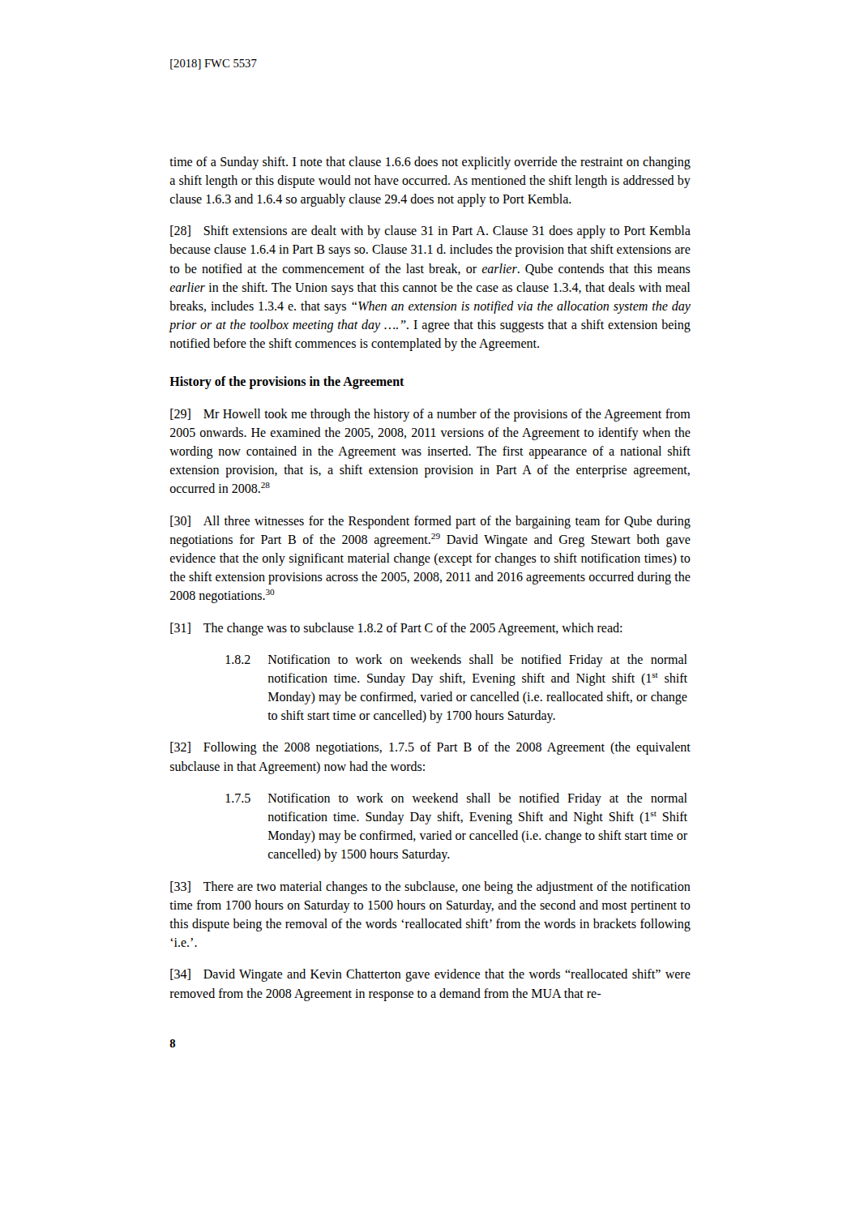[2018] FWC 5537
time of a Sunday shift. I note that clause 1.6.6 does not explicitly override the restraint on changing a shift length or this dispute would not have occurred. As mentioned the shift length is addressed by clause 1.6.3 and 1.6.4 so arguably clause 29.4 does not apply to Port Kembla.
[28] Shift extensions are dealt with by clause 31 in Part A. Clause 31 does apply to Port Kembla because clause 1.6.4 in Part B says so. Clause 31.1 d. includes the provision that shift extensions are to be notified at the commencement of the last break, or earlier. Qube contends that this means earlier in the shift. The Union says that this cannot be the case as clause 1.3.4, that deals with meal breaks, includes 1.3.4 e. that says “When an extension is notified via the allocation system the day prior or at the toolbox meeting that day ….”. I agree that this suggests that a shift extension being notified before the shift commences is contemplated by the Agreement.
History of the provisions in the Agreement
[29] Mr Howell took me through the history of a number of the provisions of the Agreement from 2005 onwards. He examined the 2005, 2008, 2011 versions of the Agreement to identify when the wording now contained in the Agreement was inserted. The first appearance of a national shift extension provision, that is, a shift extension provision in Part A of the enterprise agreement, occurred in 2008.28
[30] All three witnesses for the Respondent formed part of the bargaining team for Qube during negotiations for Part B of the 2008 agreement.29 David Wingate and Greg Stewart both gave evidence that the only significant material change (except for changes to shift notification times) to the shift extension provisions across the 2005, 2008, 2011 and 2016 agreements occurred during the 2008 negotiations.30
[31] The change was to subclause 1.8.2 of Part C of the 2005 Agreement, which read:
1.8.2 Notification to work on weekends shall be notified Friday at the normal notification time. Sunday Day shift, Evening shift and Night shift (1st shift Monday) may be confirmed, varied or cancelled (i.e. reallocated shift, or change to shift start time or cancelled) by 1700 hours Saturday.
[32] Following the 2008 negotiations, 1.7.5 of Part B of the 2008 Agreement (the equivalent subclause in that Agreement) now had the words:
1.7.5 Notification to work on weekend shall be notified Friday at the normal notification time. Sunday Day shift, Evening Shift and Night Shift (1st Shift Monday) may be confirmed, varied or cancelled (i.e. change to shift start time or cancelled) by 1500 hours Saturday.
[33] There are two material changes to the subclause, one being the adjustment of the notification time from 1700 hours on Saturday to 1500 hours on Saturday, and the second and most pertinent to this dispute being the removal of the words ‘reallocated shift’ from the words in brackets following ‘i.e.’.
[34] David Wingate and Kevin Chatterton gave evidence that the words “reallocated shift” were removed from the 2008 Agreement in response to a demand from the MUA that re-
8